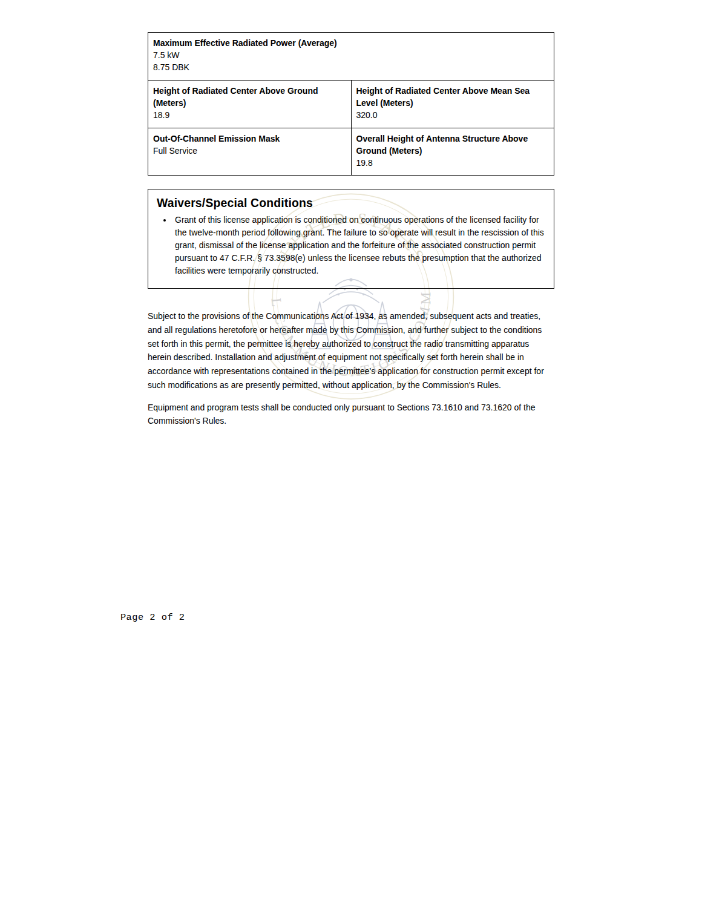UNITED STATES FEDERAL COMMUNICATIONS COMMISSION
| Maximum Effective Radiated Power (Average) 7.5 kW 8.75 DBK |
| Height of Radiated Center Above Ground (Meters) 18.9 | Height of Radiated Center Above Mean Sea Level (Meters) 320.0 |
| Out-Of-Channel Emission Mask Full Service | Overall Height of Antenna Structure Above Ground (Meters) 19.8 |
Waivers/Special Conditions
Grant of this license application is conditioned on continuous operations of the licensed facility for the twelve-month period following grant. The failure to so operate will result in the rescission of this grant, dismissal of the license application and the forfeiture of the associated construction permit pursuant to 47 C.F.R. § 73.3598(e) unless the licensee rebuts the presumption that the authorized facilities were temporarily constructed.
Subject to the provisions of the Communications Act of 1934, as amended, subsequent acts and treaties, and all regulations heretofore or hereafter made by this Commission, and further subject to the conditions set forth in this permit, the permittee is hereby authorized to construct the radio transmitting apparatus herein described. Installation and adjustment of equipment not specifically set forth herein shall be in accordance with representations contained in the permittee's application for construction permit except for such modifications as are presently permitted, without application, by the Commission's Rules.
Equipment and program tests shall be conducted only pursuant to Sections 73.1610 and 73.1620 of the Commission's Rules.
Page 2 of 2